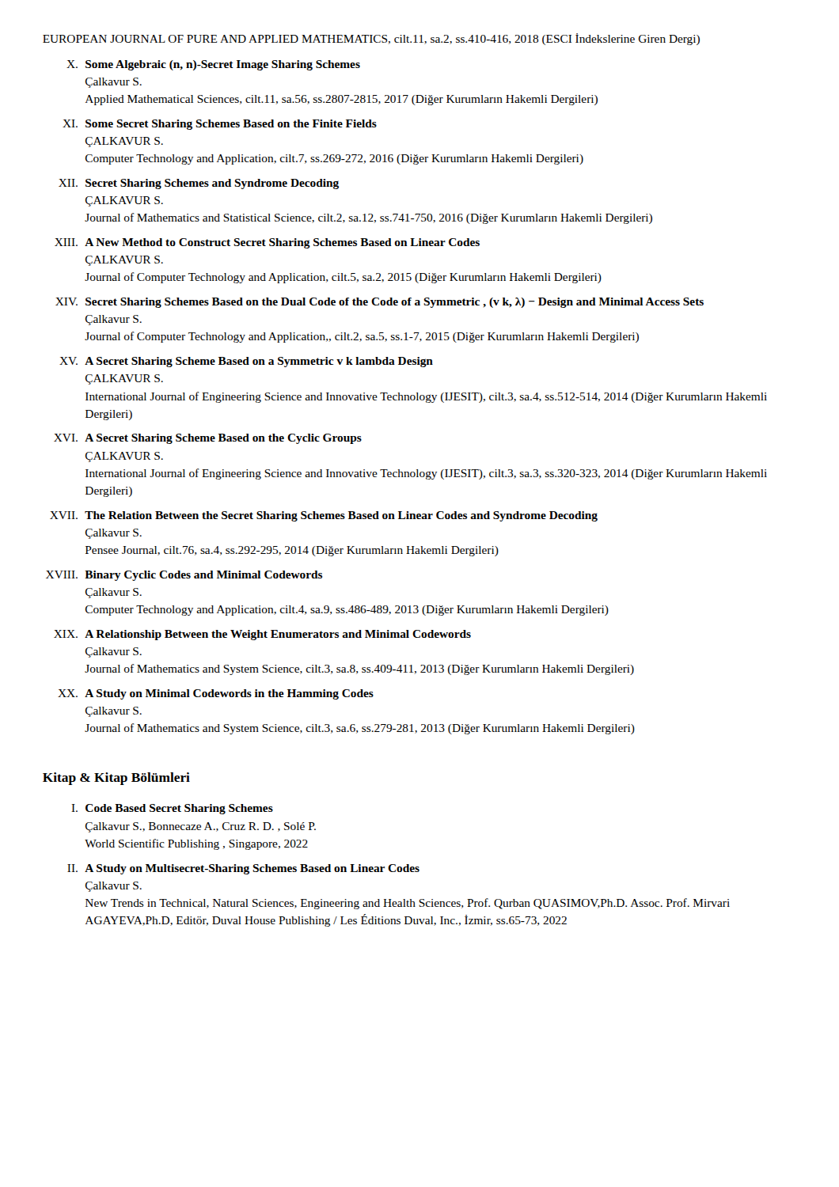EUROPEAN JOURNAL OF PURE AND APPLIED MATHEMATICS, cilt.11, sa.2, ss.410-416, 2018 (ESCI İndekslerine Giren Dergi)
Some Algebraic (n, n)-Secret Image Sharing Schemes Çalkavur S. Applied Mathematical Sciences, cilt.11, sa.56, ss.2807-2815, 2017 (Diğer Kurumların Hakemli Dergileri)
Some Secret Sharing Schemes Based on the Finite Fields ÇALKAVUR S. Computer Technology and Application, cilt.7, ss.269-272, 2016 (Diğer Kurumların Hakemli Dergileri)
Secret Sharing Schemes and Syndrome Decoding ÇALKAVUR S. Journal of Mathematics and Statistical Science, cilt.2, sa.12, ss.741-750, 2016 (Diğer Kurumların Hakemli Dergileri)
A New Method to Construct Secret Sharing Schemes Based on Linear Codes ÇALKAVUR S. Journal of Computer Technology and Application, cilt.5, sa.2, 2015 (Diğer Kurumların Hakemli Dergileri)
Secret Sharing Schemes Based on the Dual Code of the Code of a Symmetric , (v k, λ) − Design and Minimal Access Sets Çalkavur S. Journal of Computer Technology and Application,, cilt.2, sa.5, ss.1-7, 2015 (Diğer Kurumların Hakemli Dergileri)
A Secret Sharing Scheme Based on a Symmetric v k lambda Design ÇALKAVUR S. International Journal of Engineering Science and Innovative Technology (IJESIT), cilt.3, sa.4, ss.512-514, 2014 (Diğer Kurumların Hakemli Dergileri)
A Secret Sharing Scheme Based on the Cyclic Groups ÇALKAVUR S. International Journal of Engineering Science and Innovative Technology (IJESIT), cilt.3, sa.3, ss.320-323, 2014 (Diğer Kurumların Hakemli Dergileri)
The Relation Between the Secret Sharing Schemes Based on Linear Codes and Syndrome Decoding Çalkavur S. Pensee Journal, cilt.76, sa.4, ss.292-295, 2014 (Diğer Kurumların Hakemli Dergileri)
Binary Cyclic Codes and Minimal Codewords Çalkavur S. Computer Technology and Application, cilt.4, sa.9, ss.486-489, 2013 (Diğer Kurumların Hakemli Dergileri)
A Relationship Between the Weight Enumerators and Minimal Codewords Çalkavur S. Journal of Mathematics and System Science, cilt.3, sa.8, ss.409-411, 2013 (Diğer Kurumların Hakemli Dergileri)
A Study on Minimal Codewords in the Hamming Codes Çalkavur S. Journal of Mathematics and System Science, cilt.3, sa.6, ss.279-281, 2013 (Diğer Kurumların Hakemli Dergileri)
Kitap & Kitap Bölümleri
Code Based Secret Sharing Schemes Çalkavur S., Bonnecaze A., Cruz R. D. , Solé P. World Scientific Publishing , Singapore, 2022
A Study on Multisecret-Sharing Schemes Based on Linear Codes Çalkavur S. New Trends in Technical, Natural Sciences, Engineering and Health Sciences, Prof. Qurban QUASIMOV,Ph.D. Assoc. Prof. Mirvari AGAYEVA,Ph.D, Editör, Duval House Publishing / Les Éditions Duval, Inc., İzmir, ss.65-73, 2022